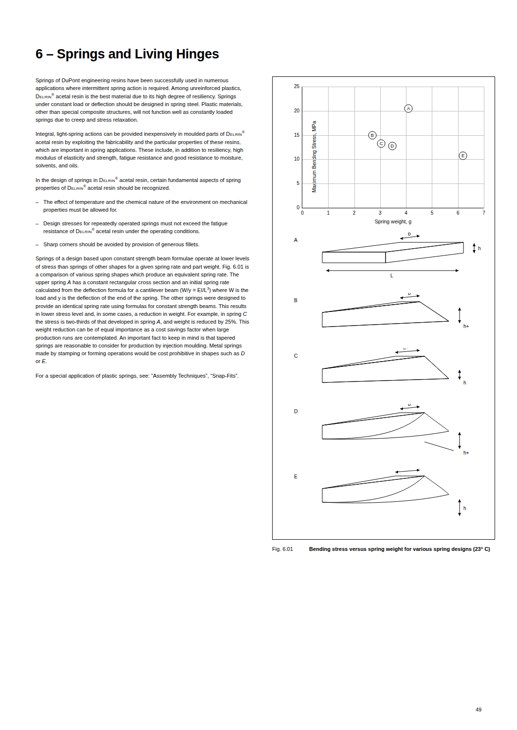6 – Springs and Living Hinges
Springs of DuPont engineering resins have been successfully used in numerous applications where intermittent spring action is required. Among unreinforced plastics, Delrin® acetal resin is the best material due to its high degree of resiliency. Springs under constant load or deflection should be designed in spring steel. Plastic materials, other than special composite structures, will not function well as constantly loaded springs due to creep and stress relaxation.
Integral, light-spring actions can be provided inexpensively in moulded parts of Delrin® acetal resin by exploiting the fabricability and the particular properties of these resins, which are important in spring applications. These include, in addition to resiliency, high modulus of elasticity and strength, fatigue resistance and good resistance to moisture, solvents, and oils.
In the design of springs in Delrin® acetal resin, certain fundamental aspects of spring properties of Delrin® acetal resin should be recognized.
The effect of temperature and the chemical nature of the environment on mechanical properties must be allowed for.
Design stresses for repeatedly operated springs must not exceed the fatigue resistance of Delrin® acetal resin under the operating conditions.
Sharp corners should be avoided by provision of generous fillets.
Springs of a design based upon constant strength beam formulae operate at lower levels of stress than springs of other shapes for a given spring rate and part weight. Fig. 6.01 is a comparison of various spring shapes which produce an equivalent spring rate. The upper spring A has a constant rectangular cross section and an initial spring rate calculated from the deflection formula for a cantilever beam (W/y = EI/L3) where W is the load and y is the deflection of the end of the spring. The other springs were designed to provide an identical spring rate using formulas for constant strength beams. This results in lower stress level and, in some cases, a reduction in weight. For example, in spring C the stress is two-thirds of that developed in spring A, and weight is reduced by 25%. This weight reduction can be of equal importance as a cost savings factor when large production runs are contemplated. An important fact to keep in mind is that tapered springs are reasonable to consider for production by injection moulding. Metal springs made by stamping or forming operations would be cost prohibitive in shapes such as D or E.
For a special application of plastic springs, see: “Assembly Techniques”, “Snap-Fits”.
Maximum Bending Stress, MPa
0
5
10
15
20
25
0
1
2
3
4
5
6
7
Spring weight, g
A
B
C
D
E
A
b h L
B
b h+
C
b+ h
D
b h+
E
b+ h
Fig. 6.01
Bending stress versus spring weight for various spring designs (23° C)
49